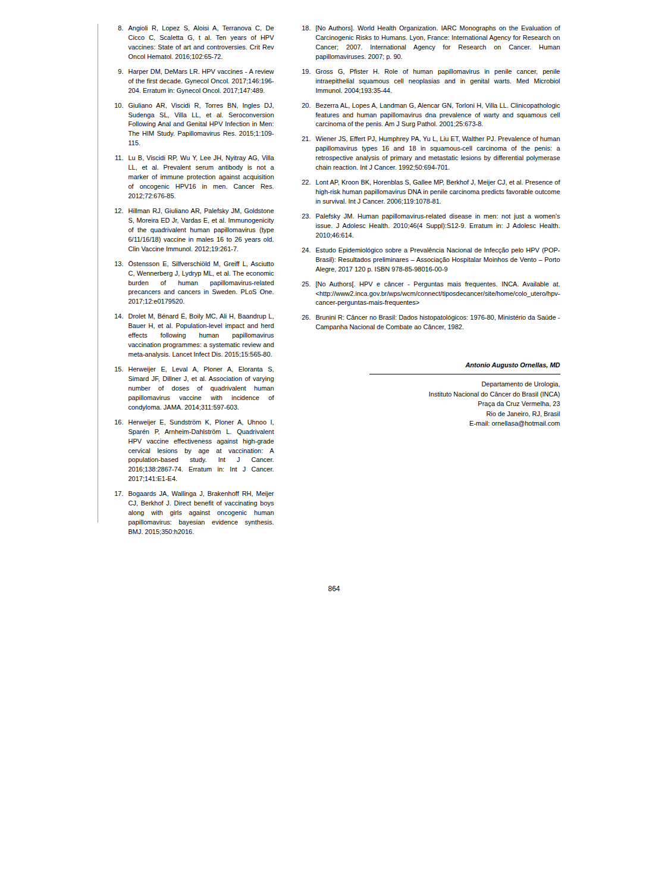8. Angioli R, Lopez S, Aloisi A, Terranova C, De Cicco C, Scaletta G, t al. Ten years of HPV vaccines: State of art and controversies. Crit Rev Oncol Hematol. 2016;102:65-72.
9. Harper DM, DeMars LR. HPV vaccines - A review of the first decade. Gynecol Oncol. 2017;146:196-204. Erratum in: Gynecol Oncol. 2017;147:489.
10. Giuliano AR, Viscidi R, Torres BN, Ingles DJ, Sudenga SL, Villa LL, et al. Seroconversion Following Anal and Genital HPV Infection in Men: The HIM Study. Papillomavirus Res. 2015;1:109-115.
11. Lu B, Viscidi RP, Wu Y, Lee JH, Nyitray AG, Villa LL, et al. Prevalent serum antibody is not a marker of immune protection against acquisition of oncogenic HPV16 in men. Cancer Res. 2012;72:676-85.
12. Hillman RJ, Giuliano AR, Palefsky JM, Goldstone S, Moreira ED Jr, Vardas E, et al. Immunogenicity of the quadrivalent human papillomavirus (type 6/11/16/18) vaccine in males 16 to 26 years old. Clin Vaccine Immunol. 2012;19:261-7.
13. Östensson E, Silfverschiöld M, Greiff L, Asciutto C, Wennerberg J, Lydryp ML, et al. The economic burden of human papillomavirus-related precancers and cancers in Sweden. PLoS One. 2017;12:e0179520.
14. Drolet M, Bénard É, Boily MC, Ali H, Baandrup L, Bauer H, et al. Population-level impact and herd effects following human papillomavirus vaccination programmes: a systematic review and meta-analysis. Lancet Infect Dis. 2015;15:565-80.
15. Herweijer E, Leval A, Ploner A, Eloranta S, Simard JF, Dillner J, et al. Association of varying number of doses of quadrivalent human papillomavirus vaccine with incidence of condyloma. JAMA. 2014;311:597-603.
16. Herweijer E, Sundström K, Ploner A, Uhnoo I, Sparén P, Arnheim-Dahlström L. Quadrivalent HPV vaccine effectiveness against high-grade cervical lesions by age at vaccination: A population-based study. Int J Cancer. 2016;138:2867-74. Erratum in: Int J Cancer. 2017;141:E1-E4.
17. Bogaards JA, Wallinga J, Brakenhoff RH, Meijer CJ, Berkhof J. Direct benefit of vaccinating boys along with girls against oncogenic human papillomavirus: bayesian evidence synthesis. BMJ. 2015;350:h2016.
18.[No Authors]. World Health Organization. IARC Monographs on the Evaluation of Carcinogenic Risks to Humans. Lyon, France: International Agency for Research on Cancer; 2007. International Agency for Research on Cancer. Human papillomaviruses. 2007; p. 90.
19. Gross G, Pfister H. Role of human papillomavirus in penile cancer, penile intraepithelial squamous cell neoplasias and in genital warts. Med Microbiol Immunol. 2004;193:35-44.
20. Bezerra AL, Lopes A, Landman G, Alencar GN, Torloni H, Villa LL. Clinicopathologic features and human papillomavirus dna prevalence of warty and squamous cell carcinoma of the penis. Am J Surg Pathol. 2001;25:673-8.
21. Wiener JS, Effert PJ, Humphrey PA, Yu L, Liu ET, Walther PJ. Prevalence of human papillomavirus types 16 and 18 in squamous-cell carcinoma of the penis: a retrospective analysis of primary and metastatic lesions by differential polymerase chain reaction. Int J Cancer. 1992;50:694-701.
22. Lont AP, Kroon BK, Horenblas S, Gallee MP, Berkhof J, Meijer CJ, et al. Presence of high-risk human papillomavirus DNA in penile carcinoma predicts favorable outcome in survival. Int J Cancer. 2006;119:1078-81.
23. Palefsky JM. Human papillomavirus-related disease in men: not just a women's issue. J Adolesc Health. 2010;46(4 Suppl):S12-9. Erratum in: J Adolesc Health. 2010;46:614.
24. Estudo Epidemiológico sobre a Prevalência Nacional de Infecção pelo HPV (POP-Brasil): Resultados preliminares – Associação Hospitalar Moinhos de Vento – Porto Alegre, 2017 120 p. ISBN 978-85-98016-00-9
25.[No Authors[. HPV e câncer - Perguntas mais frequentes. INCA. Available at. <http://www2.inca.gov.br/wps/wcm/connect/tiposdecancer/site/home/colo_utero/hpv-cancer-perguntas-mais-frequentes>
26. Brunini R: Câncer no Brasil: Dados histopatológicos: 1976-80, Ministério da Saúde - Campanha Nacional de Combate ao Câncer, 1982.
Antonio Augusto Ornellas, MD
Departamento de Urologia,
Instituto Nacional do Câncer do Brasil (INCA)
Praça da Cruz Vermelha, 23
Rio de Janeiro, RJ, Brasil
E-mail: ornellasa@hotmail.com
864